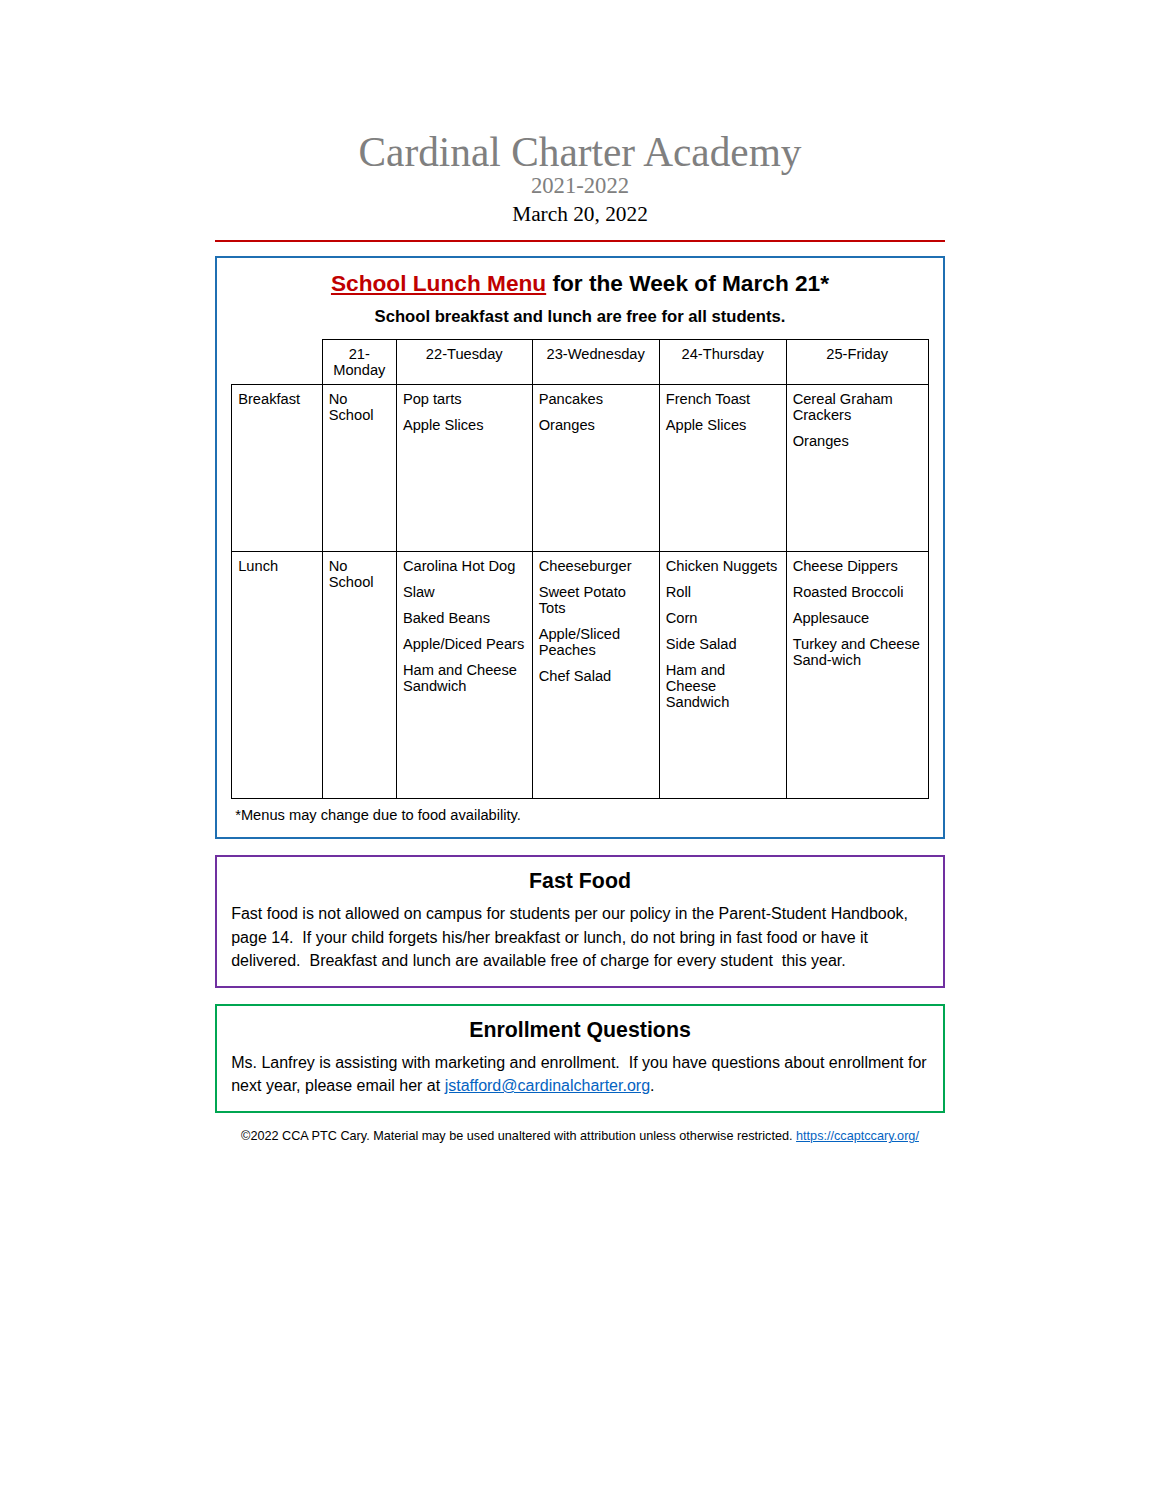Cardinal Charter Academy
2021-2022
March 20, 2022
School Lunch Menu for the Week of March 21*
School breakfast and lunch are free for all students.
| | 21-Monday | 22-Tuesday | 23-Wednesday | 24-Thursday | 25-Friday |
| --- | --- | --- | --- | --- | --- |
| Breakfast | No School | Pop tarts Apple Slices | Pancakes Oranges | French Toast Apple Slices | Cereal Graham Crackers Oranges |
| Lunch | No School | Carolina Hot Dog Slaw Baked Beans Apple/Diced Pears Ham and Cheese Sandwich | Cheeseburger Sweet Potato Tots Apple/Sliced Peaches Chef Salad | Chicken Nuggets Roll Corn Side Salad Ham and Cheese Sandwich | Cheese Dippers Roasted Broccoli Applesauce Turkey and Cheese Sand-wich |
*Menus may change due to food availability.
Fast Food
Fast food is not allowed on campus for students per our policy in the Parent-Student Handbook, page 14. If your child forgets his/her breakfast or lunch, do not bring in fast food or have it delivered. Breakfast and lunch are available free of charge for every student this year.
Enrollment Questions
Ms. Lanfrey is assisting with marketing and enrollment. If you have questions about enrollment for next year, please email her at jstafford@cardinalcharter.org.
©2022 CCA PTC Cary. Material may be used unaltered with attribution unless otherwise restricted. https://ccaptccary.org/